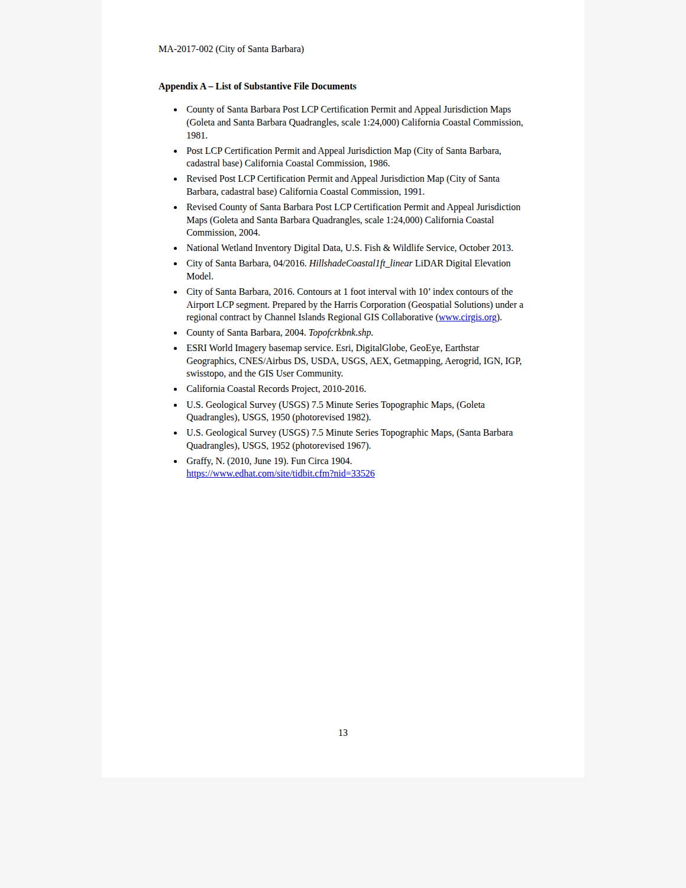MA-2017-002 (City of Santa Barbara)
Appendix A – List of Substantive File Documents
County of Santa Barbara Post LCP Certification Permit and Appeal Jurisdiction Maps (Goleta and Santa Barbara Quadrangles, scale 1:24,000) California Coastal Commission, 1981.
Post LCP Certification Permit and Appeal Jurisdiction Map (City of Santa Barbara, cadastral base) California Coastal Commission, 1986.
Revised Post LCP Certification Permit and Appeal Jurisdiction Map (City of Santa Barbara, cadastral base) California Coastal Commission, 1991.
Revised County of Santa Barbara Post LCP Certification Permit and Appeal Jurisdiction Maps (Goleta and Santa Barbara Quadrangles, scale 1:24,000) California Coastal Commission, 2004.
National Wetland Inventory Digital Data, U.S. Fish & Wildlife Service, October 2013.
City of Santa Barbara, 04/2016. HillshadeCoastal1ft_linear LiDAR Digital Elevation Model.
City of Santa Barbara, 2016. Contours at 1 foot interval with 10’ index contours of the Airport LCP segment. Prepared by the Harris Corporation (Geospatial Solutions) under a regional contract by Channel Islands Regional GIS Collaborative (www.cirgis.org).
County of Santa Barbara, 2004. Topofcrkbnk.shp.
ESRI World Imagery basemap service. Esri, DigitalGlobe, GeoEye, Earthstar Geographics, CNES/Airbus DS, USDA, USGS, AEX, Getmapping, Aerogrid, IGN, IGP, swisstopo, and the GIS User Community.
California Coastal Records Project, 2010-2016.
U.S. Geological Survey (USGS) 7.5 Minute Series Topographic Maps, (Goleta Quadrangles), USGS, 1950 (photorevised 1982).
U.S. Geological Survey (USGS) 7.5 Minute Series Topographic Maps, (Santa Barbara Quadrangles), USGS, 1952 (photorevised 1967).
Graffy, N. (2010, June 19). Fun Circa 1904.
https://www.edhat.com/site/tidbit.cfm?nid=33526
13